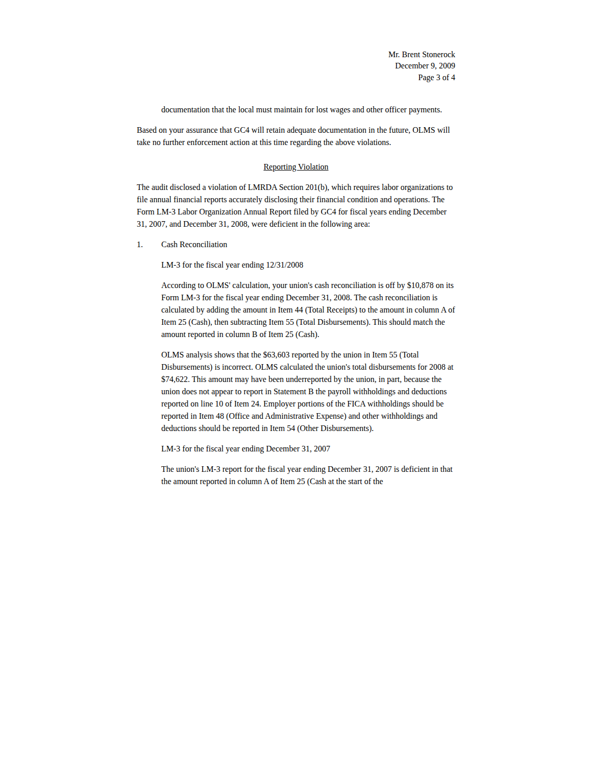Mr. Brent Stonerock
December 9, 2009
Page 3 of 4
documentation that the local must maintain for lost wages and other officer payments.
Based on your assurance that GC4 will retain adequate documentation in the future, OLMS will take no further enforcement action at this time regarding the above violations.
Reporting Violation
The audit disclosed a violation of LMRDA Section 201(b), which requires labor organizations to file annual financial reports accurately disclosing their financial condition and operations. The Form LM-3 Labor Organization Annual Report filed by GC4 for fiscal years ending December 31, 2007, and December 31, 2008, were deficient in the following area:
Cash Reconciliation
LM-3 for the fiscal year ending 12/31/2008
According to OLMS' calculation, your union's cash reconciliation is off by $10,878 on its Form LM-3 for the fiscal year ending December 31, 2008. The cash reconciliation is calculated by adding the amount in Item 44 (Total Receipts) to the amount in column A of Item 25 (Cash), then subtracting Item 55 (Total Disbursements). This should match the amount reported in column B of Item 25 (Cash).
OLMS analysis shows that the $63,603 reported by the union in Item 55 (Total Disbursements) is incorrect. OLMS calculated the union's total disbursements for 2008 at $74,622. This amount may have been underreported by the union, in part, because the union does not appear to report in Statement B the payroll withholdings and deductions reported on line 10 of Item 24. Employer portions of the FICA withholdings should be reported in Item 48 (Office and Administrative Expense) and other withholdings and deductions should be reported in Item 54 (Other Disbursements).
LM-3 for the fiscal year ending December 31, 2007
The union's LM-3 report for the fiscal year ending December 31, 2007 is deficient in that the amount reported in column A of Item 25 (Cash at the start of the